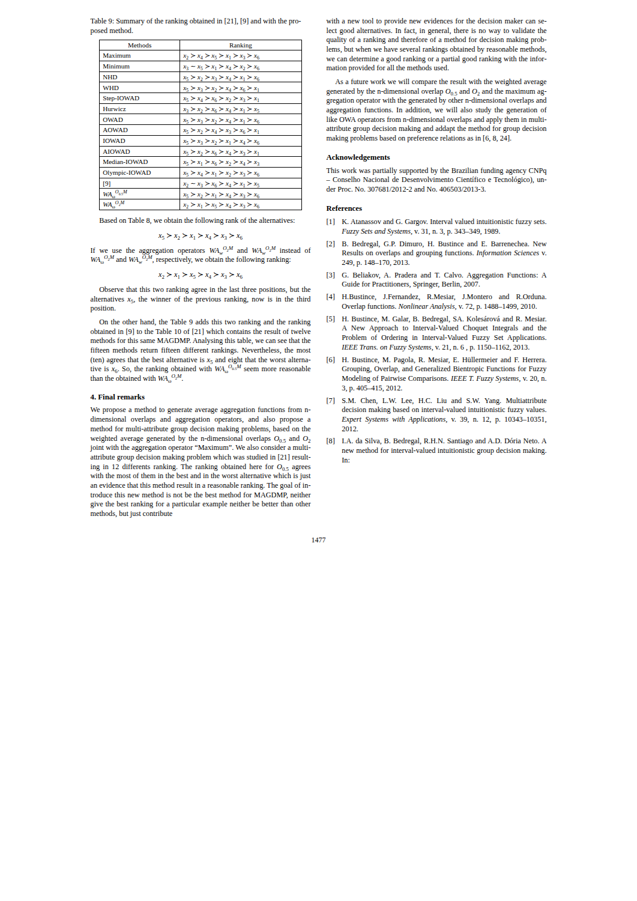Table 9: Summary of the ranking obtained in [21], [9] and with the proposed method.
| Methods | Ranking |
| --- | --- |
| Maximum | x 2 ≻ x 4 ≻ x 5 ≻ x 1 ≻ x 3 ≻ x 6 |
| Minimum | x 3 ∼ x 5 ≻ x 1 ≻ x 4 ≻ x 2 ≻ x 6 |
| NHD | x 5 ≻ x 2 ≻ x 3 ≻ x 4 ≻ x 1 ≻ x 6 |
| WHD | x 5 ≻ x 3 ≻ x 2 ≻ x 4 ≻ x 6 ≻ x 1 |
| Step-IOWAD | x 5 ≻ x 4 ≻ x 6 ≻ x 2 ≻ x 3 ≻ x 1 |
| Hurwicz | x 3 ≻ x 2 ≻ x 6 ≻ x 4 ≻ x 1 ≻ x 5 |
| OWAD | x 5 ≻ x 3 ≻ x 2 ≻ x 4 ≻ x 1 ≻ x 6 |
| AOWAD | x 5 ≻ x 2 ≻ x 4 ≻ x 3 ≻ x 6 ≻ x 1 |
| IOWAD | x 5 ≻ x 3 ≻ x 2 ≻ x 1 ≻ x 4 ≻ x 6 |
| AIOWAD | x 5 ≻ x 2 ≻ x 6 ≻ x 4 ≻ x 3 ≻ x 1 |
| Median-IOWAD | x 5 ≻ x 1 ≻ x 6 ≻ x 2 ≻ x 4 ≻ x 3 |
| Olympic-IOWAD | x 5 ≻ x 4 ≻ x 1 ≻ x 2 ≻ x 3 ≻ x 6 |
| [9] | x 2 ∼ x 3 ≻ x 6 ≻ x 4 ≻ x 1 ≻ x 5 |
| WA ω O 0.5 M | x 5 ≻ x 2 ≻ x 1 ≻ x 4 ≻ x 3 ≻ x 6 |
| WA ω O 2 M | x 2 ≻ x 1 ≻ x 5 ≻ x 4 ≻ x 3 ≻ x 6 |
Based on Table 8, we obtain the following rank of the alternatives:
x5 ≻ x2 ≻ x1 ≻ x4 ≻ x3 ≻ x6
If we use the aggregation operators WAwO2M and WAwO2M instead of WAωO2M and WAwO2M, respectively, we obtain the following ranking:
x2 ≻ x1 ≻ x5 ≻ x4 ≻ x3 ≻ x6
Observe that this two ranking agree in the last three positions, but the alternatives x5, the winner of the previous ranking, now is in the third position.
On the other hand, the Table 9 adds this two ranking and the ranking obtained in [9] to the Table 10 of [21] which contains the result of twelve methods for this same MAGDMP. Analysing this table, we can see that the fifteen methods return fifteen different rankings. Nevertheless, the most (ten) agrees that the best alternative is x5 and eight that the worst alternative is x6. So, the ranking obtained with WAωO0.5M seem more reasonable than the obtained with WAωO2M.
4. Final remarks
We propose a method to generate average aggregation functions from n-dimensional overlaps and aggregation operators, and also propose a method for multi-attribute group decision making problems, based on the weighted average generated by the n-dimensional overlaps O0.5 and O2 joint with the aggregation operator “Maximum”. We also consider a multi-attribute group decision making problem which was studied in [21] resulting in 12 differents ranking. The ranking obtained here for O0.5 agrees with the most of them in the best and in the worst alternative which is just an evidence that this method result in a reasonable ranking. The goal of introduce this new method is not be the best method for MAGDMP, neither give the best ranking for a particular example neither be better than other methods, but just contribute
with a new tool to provide new evidences for the decision maker can select good alternatives. In fact, in general, there is no way to validate the quality of a ranking and therefore of a method for decision making problems, but when we have several rankings obtained by reasonable methods, we can determine a good ranking or a partial good ranking with the information provided for all the methods used.
As a future work we will compare the result with the weighted average generated by the n-dimensional overlap O0.5 and O2 and the maximum aggregation operator with the generated by other n-dimensional overlaps and aggregation functions. In addition, we will also study the generation of like OWA operators from n-dimensional overlaps and apply them in multi-attribute group decision making and addapt the method for group decision making problems based on preference relations as in [6, 8, 24].
Acknowledgements
This work was partially supported by the Brazilian funding agency CNPq – Conselho Nacional de Desenvolvimento Científico e Tecnológico), under Proc. No. 307681/2012-2 and No. 406503/2013-3.
References
K. Atanassov and G. Gargov. Interval valued intuitionistic fuzzy sets. Fuzzy Sets and Systems, v. 31, n. 3, p. 343–349, 1989.
B. Bedregal, G.P. Dimuro, H. Bustince and E. Barrenechea. New Results on overlaps and grouping functions. Information Sciences v. 249, p. 148–170, 2013.
G. Beliakov, A. Pradera and T. Calvo. Aggregation Functions: A Guide for Practitioners, Springer, Berlin, 2007.
H.Bustince, J.Fernandez, R.Mesiar, J.Montero and R.Orduna. Overlap functions. Nonlinear Analysis, v. 72, p. 1488–1499, 2010.
H. Bustince, M. Galar, B. Bedregal, SA. Kolesárová and R. Mesiar. A New Approach to Interval-Valued Choquet Integrals and the Problem of Ordering in Interval-Valued Fuzzy Set Applications. IEEE Trans. on Fuzzy Systems, v. 21, n. 6 , p. 1150–1162, 2013.
H. Bustince, M. Pagola, R. Mesiar, E. Hüllermeier and F. Herrera. Grouping, Overlap, and Generalized Bientropic Functions for Fuzzy Modeling of Pairwise Comparisons. IEEE T. Fuzzy Systems, v. 20, n. 3, p. 405–415, 2012.
S.M. Chen, L.W. Lee, H.C. Liu and S.W. Yang. Multiattribute decision making based on interval-valued intuitionistic fuzzy values. Expert Systems with Applications, v. 39, n. 12, p. 10343–10351, 2012.
I.A. da Silva, B. Bedregal, R.H.N. Santiago and A.D. Dória Neto. A new method for interval-valued intuitionistic group decision making. In:
1477